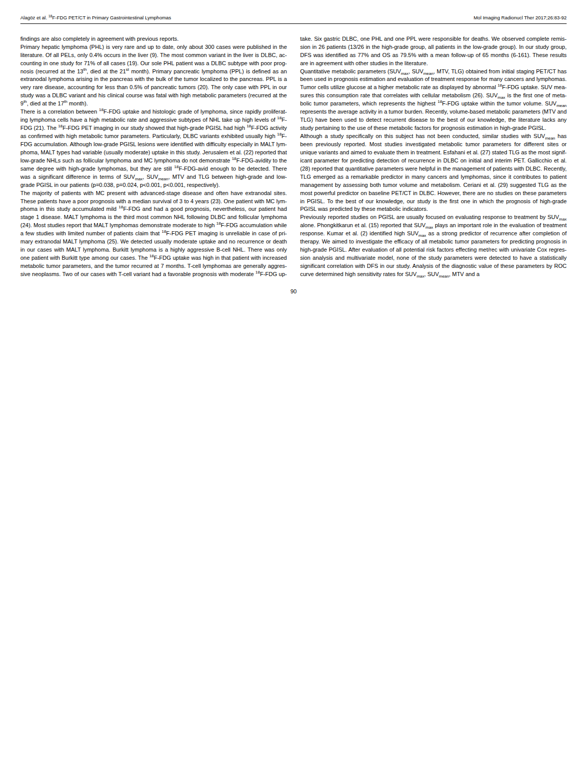Alagöz et al. 18F-FDG PET/CT in Primary Gastrointestinal Lymphomas Mol Imaging Radionucl Ther 2017;26:83-92
findings are also completely in agreement with previous reports.
Primary hepatic lymphoma (PHL) is very rare and up to date, only about 300 cases were published in the literature. Of all PELs, only 0.4% occurs in the liver (9). The most common variant in the liver is DLBC, accounting in one study for 71% of all cases (19). Our sole PHL patient was a DLBC subtype with poor prognosis (recurred at the 13th, died at the 21st month). Primary pancreatic lymphoma (PPL) is defined as an extranodal lymphoma arising in the pancreas with the bulk of the tumor localized to the pancreas. PPL is a very rare disease, accounting for less than 0.5% of pancreatic tumors (20). The only case with PPL in our study was a DLBC variant and his clinical course was fatal with high metabolic parameters (recurred at the 9th, died at the 17th month).
There is a correlation between 18F-FDG uptake and histologic grade of lymphoma, since rapidly proliferating lymphoma cells have a high metabolic rate and aggressive subtypes of NHL take up high levels of 18F-FDG (21). The 18F-FDG PET imaging in our study showed that high-grade PGISL had high 18F-FDG activity as confirmed with high metabolic tumor parameters. Particularly, DLBC variants exhibited usually high 18F-FDG accumulation. Although low-grade PGISL lesions were identified with difficulty especially in MALT lymphoma, MALT types had variable (usually moderate) uptake in this study. Jerusalem et al. (22) reported that low-grade NHLs such as follicular lymphoma and MC lymphoma do not demonstrate 18F-FDG-avidity to the same degree with high-grade lymphomas, but they are still 18F-FDG-avid enough to be detected. There was a significant difference in terms of SUVmax, SUVmean, MTV and TLG between high-grade and low-grade PGISL in our patients (p=0.038, p=0.024, p<0.001, p<0.001, respectively).
The majority of patients with MC present with advanced-stage disease and often have extranodal sites. These patients have a poor prognosis with a median survival of 3 to 4 years (23). One patient with MC lymphoma in this study accumulated mild 18F-FDG and had a good prognosis, nevertheless, our patient had stage 1 disease. MALT lymphoma is the third most common NHL following DLBC and follicular lymphoma (24). Most studies report that MALT lymphomas demonstrate moderate to high 18F-FDG accumulation while a few studies with limited number of patients claim that 18F-FDG PET imaging is unreliable in case of primary extranodal MALT lymphoma (25). We detected usually moderate uptake and no recurrence or death in our cases with MALT lymphoma. Burkitt lymphoma is a highly aggressive B-cell NHL. There was only one patient with Burkitt type among our cases. The 18F-FDG uptake was high in that patient with increased metabolic tumor parameters, and the tumor recurred at 7 months. T-cell lymphomas are generally aggressive neoplasms. Two of our cases with T-cell variant had a favorable prognosis with moderate 18F-FDG uptake. Six gastric DLBC, one PHL and one PPL were responsible for deaths. We observed complete remission in 26 patients (13/26 in the high-grade group, all patients in the low-grade group). In our study group, DFS was identified as 77% and OS as 79.5% with a mean follow-up of 65 months (6-161). These results are in agreement with other studies in the literature.
Quantitative metabolic parameters (SUVmax, SUVmean, MTV, TLG) obtained from initial staging PET/CT has been used in prognosis estimation and evaluation of treatment response for many cancers and lymphomas. Tumor cells utilize glucose at a higher metabolic rate as displayed by abnormal 18F-FDG uptake. SUV measures this consumption rate that correlates with cellular metabolism (26). SUVmax is the first one of metabolic tumor parameters, which represents the highest 18F-FDG uptake within the tumor volume. SUVmean represents the average activity in a tumor burden. Recently, volume-based metabolic parameters (MTV and TLG) have been used to detect recurrent disease to the best of our knowledge, the literature lacks any study pertaining to the use of these metabolic factors for prognosis estimation in high-grade PGISL.
Although a study specifically on this subject has not been conducted, similar studies with SUVmean has been previously reported. Most studies investigated metabolic tumor parameters for different sites or unique variants and aimed to evaluate them in treatment. Esfahani et al. (27) stated TLG as the most significant parameter for predicting detection of recurrence in DLBC on initial and interim PET. Gallicchio et al. (28) reported that quantitative parameters were helpful in the management of patients with DLBC. Recently, TLG emerged as a remarkable predictor in many cancers and lymphomas, since it contributes to patient management by assessing both tumor volume and metabolism. Ceriani et al. (29) suggested TLG as the most powerful predictor on baseline PET/CT in DLBC. However, there are no studies on these parameters in PGISL. To the best of our knowledge, our study is the first one in which the prognosis of high-grade PGISL was predicted by these metabolic indicators.
Previously reported studies on PGISL are usually focused on evaluating response to treatment by SUVmax alone. Phongkitkarun et al. (15) reported that SUVmax plays an important role in the evaluation of treatment response. Kumar et al. (2) identified high SUVmax as a strong predictor of recurrence after completion of therapy. We aimed to investigate the efficacy of all metabolic tumor parameters for predicting prognosis in high-grade PGISL. After evaluation of all potential risk factors effecting met/rec with univariate Cox regression analysis and multivariate model, none of the study parameters were detected to have a statistically significant correlation with DFS in our study. Analysis of the diagnostic value of these parameters by ROC curve determined high sensitivity rates for SUVmax, SUVmean, MTV and a
90